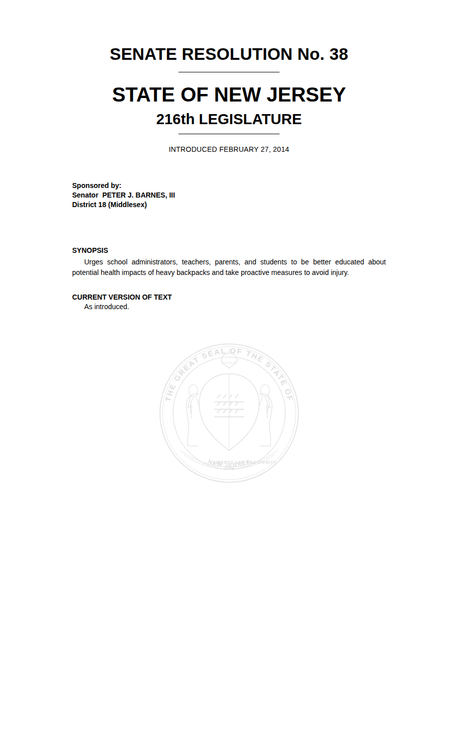SENATE RESOLUTION No. 38
STATE OF NEW JERSEY
216th LEGISLATURE
INTRODUCED FEBRUARY 27, 2014
Sponsored by:
Senator PETER J. BARNES, III
District 18 (Middlesex)
SYNOPSIS
Urges school administrators, teachers, parents, and students to be better educated about potential health impacts of heavy backpacks and take proactive measures to avoid injury.
CURRENT VERSION OF TEXT
As introduced.
Great Seal of the State of New Jersey THE GREAT SEAL OF THE STATE OF NEW JERSEY LIBERTY AND PROSPERITY 1776